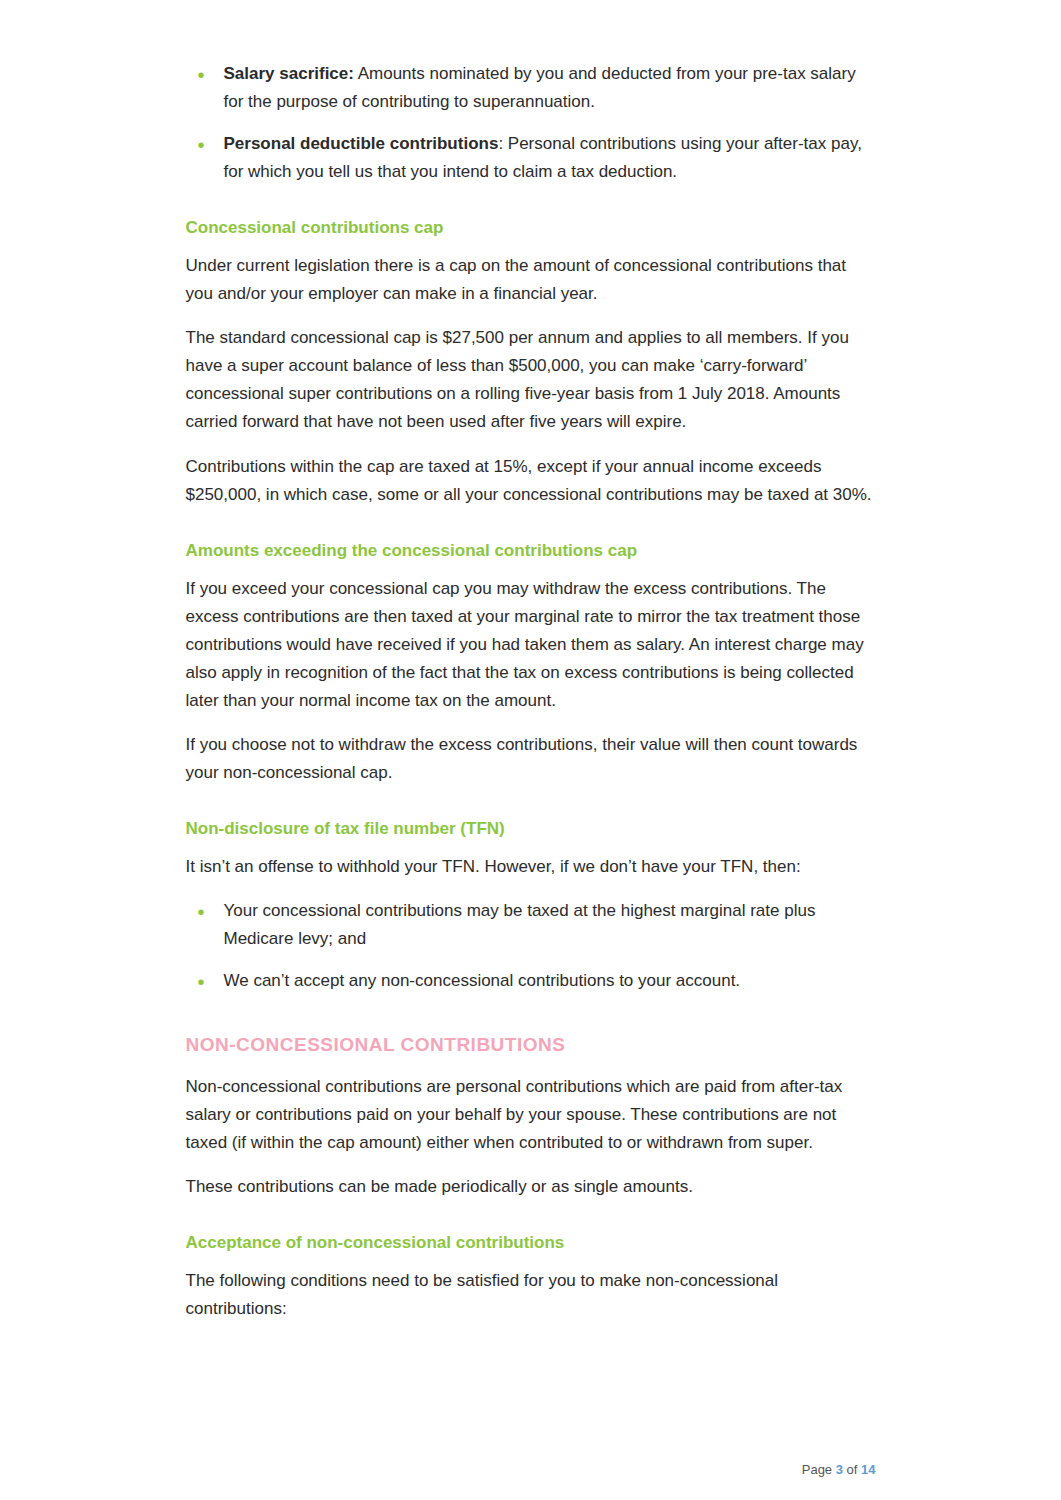Salary sacrifice: Amounts nominated by you and deducted from your pre-tax salary for the purpose of contributing to superannuation.
Personal deductible contributions: Personal contributions using your after-tax pay, for which you tell us that you intend to claim a tax deduction.
Concessional contributions cap
Under current legislation there is a cap on the amount of concessional contributions that you and/or your employer can make in a financial year.
The standard concessional cap is $27,500 per annum and applies to all members. If you have a super account balance of less than $500,000, you can make ‘carry-forward’ concessional super contributions on a rolling five-year basis from 1 July 2018. Amounts carried forward that have not been used after five years will expire.
Contributions within the cap are taxed at 15%, except if your annual income exceeds $250,000, in which case, some or all your concessional contributions may be taxed at 30%.
Amounts exceeding the concessional contributions cap
If you exceed your concessional cap you may withdraw the excess contributions. The excess contributions are then taxed at your marginal rate to mirror the tax treatment those contributions would have received if you had taken them as salary. An interest charge may also apply in recognition of the fact that the tax on excess contributions is being collected later than your normal income tax on the amount.
If you choose not to withdraw the excess contributions, their value will then count towards your non-concessional cap.
Non-disclosure of tax file number (TFN)
It isn’t an offense to withhold your TFN. However, if we don’t have your TFN, then:
Your concessional contributions may be taxed at the highest marginal rate plus Medicare levy; and
We can’t accept any non-concessional contributions to your account.
Non-concessional contributions
Non-concessional contributions are personal contributions which are paid from after-tax salary or contributions paid on your behalf by your spouse. These contributions are not taxed (if within the cap amount) either when contributed to or withdrawn from super.
These contributions can be made periodically or as single amounts.
Acceptance of non-concessional contributions
The following conditions need to be satisfied for you to make non-concessional contributions:
Page 3 of 14